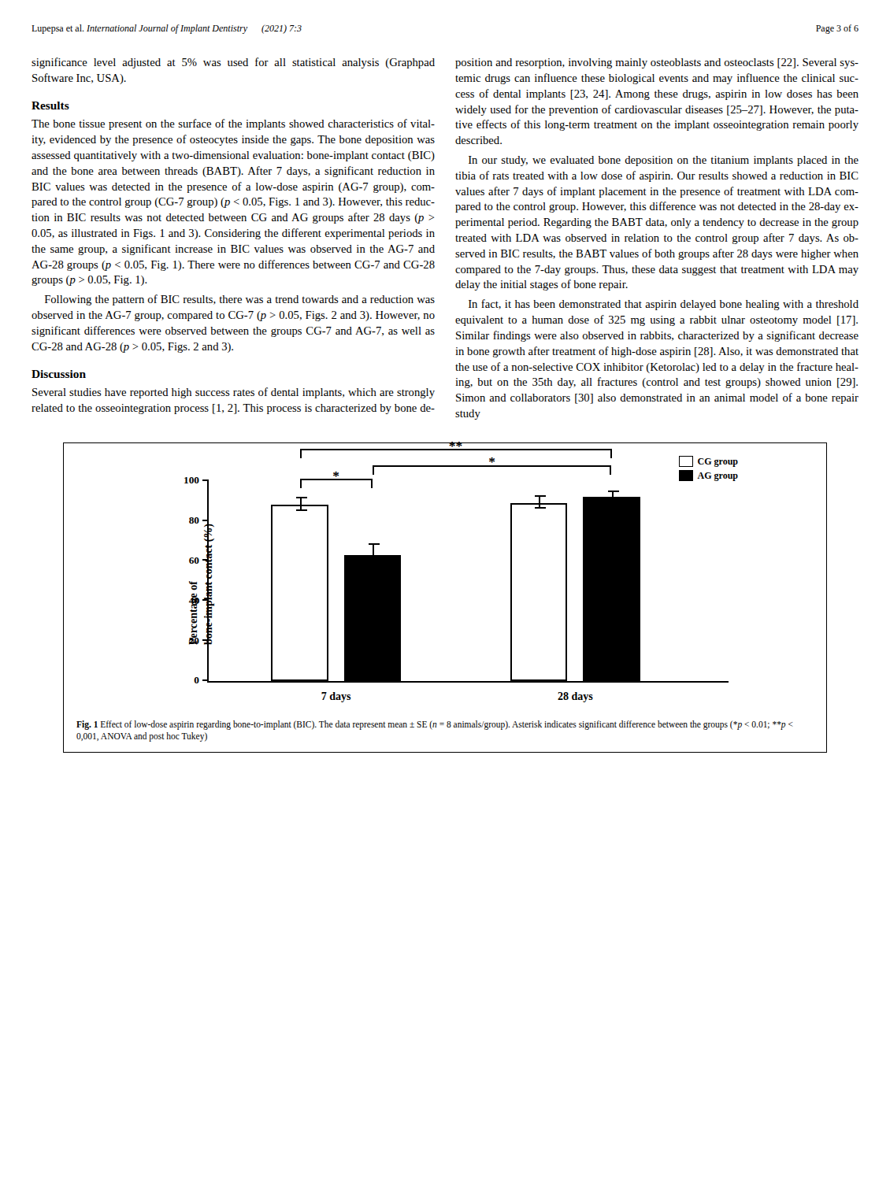Lupepsa et al. International Journal of Implant Dentistry (2021) 7:3
Page 3 of 6
significance level adjusted at 5% was used for all statistical analysis (Graphpad Software Inc, USA).
Results
The bone tissue present on the surface of the implants showed characteristics of vitality, evidenced by the presence of osteocytes inside the gaps. The bone deposition was assessed quantitatively with a two-dimensional evaluation: bone-implant contact (BIC) and the bone area between threads (BABT). After 7 days, a significant reduction in BIC values was detected in the presence of a low-dose aspirin (AG-7 group), compared to the control group (CG-7 group) (p < 0.05, Figs. 1 and 3). However, this reduction in BIC results was not detected between CG and AG groups after 28 days (p > 0.05, as illustrated in Figs. 1 and 3). Considering the different experimental periods in the same group, a significant increase in BIC values was observed in the AG-7 and AG-28 groups (p < 0.05, Fig. 1). There were no differences between CG-7 and CG-28 groups (p > 0.05, Fig. 1).
Following the pattern of BIC results, there was a trend towards and a reduction was observed in the AG-7 group, compared to CG-7 (p > 0.05, Figs. 2 and 3). However, no significant differences were observed between the groups CG-7 and AG-7, as well as CG-28 and AG-28 (p > 0.05, Figs. 2 and 3).
Discussion
Several studies have reported high success rates of dental implants, which are strongly related to the osseointegration process [1, 2]. This process is characterized by bone deposition and resorption, involving mainly osteoblasts and osteoclasts [22]. Several systemic drugs can influence these biological events and may influence the clinical success of dental implants [23, 24]. Among these drugs, aspirin in low doses has been widely used for the prevention of cardiovascular diseases [25–27]. However, the putative effects of this long-term treatment on the implant osseointegration remain poorly described.
In our study, we evaluated bone deposition on the titanium implants placed in the tibia of rats treated with a low dose of aspirin. Our results showed a reduction in BIC values after 7 days of implant placement in the presence of treatment with LDA compared to the control group. However, this difference was not detected in the 28-day experimental period. Regarding the BABT data, only a tendency to decrease in the group treated with LDA was observed in relation to the control group after 7 days. As observed in BIC results, the BABT values of both groups after 28 days were higher when compared to the 7-day groups. Thus, these data suggest that treatment with LDA may delay the initial stages of bone repair.
In fact, it has been demonstrated that aspirin delayed bone healing with a threshold equivalent to a human dose of 325 mg using a rabbit ulnar osteotomy model [17]. Similar findings were also observed in rabbits, characterized by a significant decrease in bone growth after treatment of high-dose aspirin [28]. Also, it was demonstrated that the use of a non-selective COX inhibitor (Ketorolac) led to a delay in the fracture healing, but on the 35th day, all fractures (control and test groups) showed union [29]. Simon and collaborators [30] also demonstrated in an animal model of a bone repair study
CG group
AG group
Percentage of
bone-implant contact (%)
0
20
40
60
80
100
*
*
**
7 days
28 days
Fig. 1 Effect of low-dose aspirin regarding bone-to-implant (BIC). The data represent mean ± SE (n = 8 animals/group). Asterisk indicates significant difference between the groups (*p < 0.01; **p < 0,001, ANOVA and post hoc Tukey)